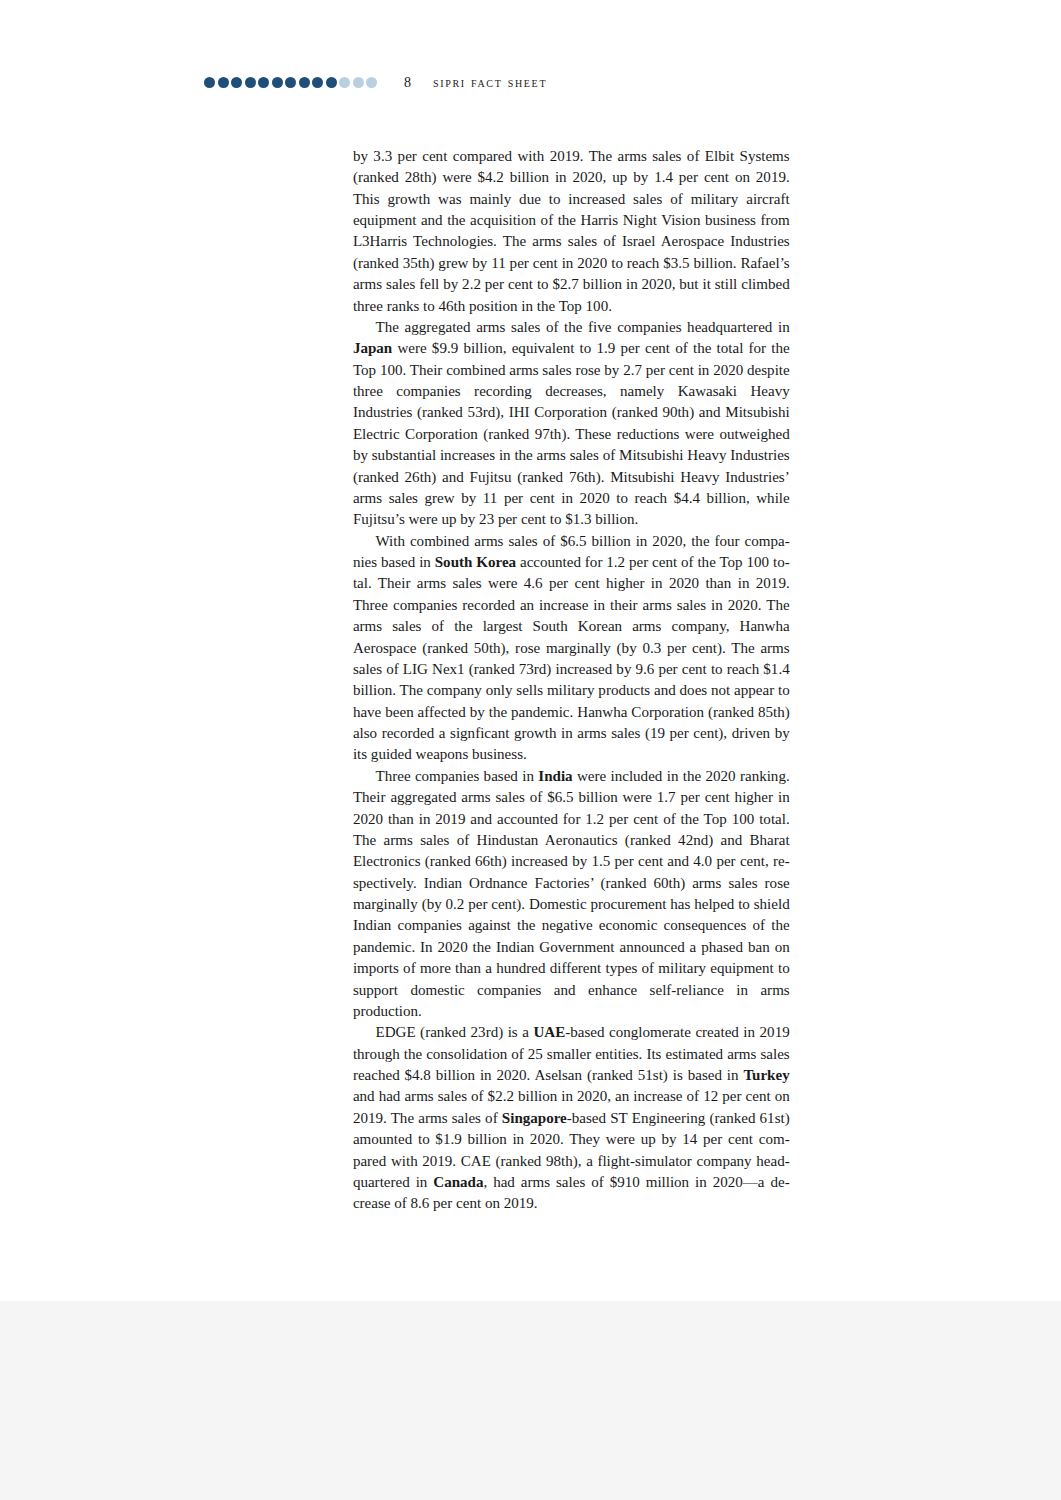8 sipri fact sheet
by 3.3 per cent compared with 2019. The arms sales of Elbit Systems (ranked 28th) were $4.2 billion in 2020, up by 1.4 per cent on 2019. This growth was mainly due to increased sales of military aircraft equipment and the acquisition of the Harris Night Vision business from L3Harris Technologies. The arms sales of Israel Aerospace Industries (ranked 35th) grew by 11 per cent in 2020 to reach $3.5 billion. Rafael’s arms sales fell by 2.2 per cent to $2.7 billion in 2020, but it still climbed three ranks to 46th position in the Top 100.
The aggregated arms sales of the five companies headquartered in Japan were $9.9 billion, equivalent to 1.9 per cent of the total for the Top 100. Their combined arms sales rose by 2.7 per cent in 2020 despite three companies recording decreases, namely Kawasaki Heavy Industries (ranked 53rd), IHI Corporation (ranked 90th) and Mitsubishi Electric Corporation (ranked 97th). These reductions were outweighed by substantial increases in the arms sales of Mitsubishi Heavy Industries (ranked 26th) and Fujitsu (ranked 76th). Mitsubishi Heavy Industries’ arms sales grew by 11 per cent in 2020 to reach $4.4 billion, while Fujitsu’s were up by 23 per cent to $1.3 billion.
With combined arms sales of $6.5 billion in 2020, the four companies based in South Korea accounted for 1.2 per cent of the Top 100 total. Their arms sales were 4.6 per cent higher in 2020 than in 2019. Three companies recorded an increase in their arms sales in 2020. The arms sales of the largest South Korean arms company, Hanwha Aerospace (ranked 50th), rose marginally (by 0.3 per cent). The arms sales of LIG Nex1 (ranked 73rd) increased by 9.6 per cent to reach $1.4 billion. The company only sells military products and does not appear to have been affected by the pandemic. Hanwha Corporation (ranked 85th) also recorded a signficant growth in arms sales (19 per cent), driven by its guided weapons business.
Three companies based in India were included in the 2020 ranking. Their aggregated arms sales of $6.5 billion were 1.7 per cent higher in 2020 than in 2019 and accounted for 1.2 per cent of the Top 100 total. The arms sales of Hindustan Aeronautics (ranked 42nd) and Bharat Electronics (ranked 66th) increased by 1.5 per cent and 4.0 per cent, respectively. Indian Ordnance Factories’ (ranked 60th) arms sales rose marginally (by 0.2 per cent). Domestic procurement has helped to shield Indian companies against the negative economic consequences of the pandemic. In 2020 the Indian Government announced a phased ban on imports of more than a hundred different types of military equipment to support domestic companies and enhance self-reliance in arms production.
EDGE (ranked 23rd) is a UAE-based conglomerate created in 2019 through the consolidation of 25 smaller entities. Its estimated arms sales reached $4.8 billion in 2020. Aselsan (ranked 51st) is based in Turkey and had arms sales of $2.2 billion in 2020, an increase of 12 per cent on 2019. The arms sales of Singapore-based ST Engineering (ranked 61st) amounted to $1.9 billion in 2020. They were up by 14 per cent compared with 2019. CAE (ranked 98th), a flight-simulator company headquartered in Canada, had arms sales of $910 million in 2020—a decrease of 8.6 per cent on 2019.